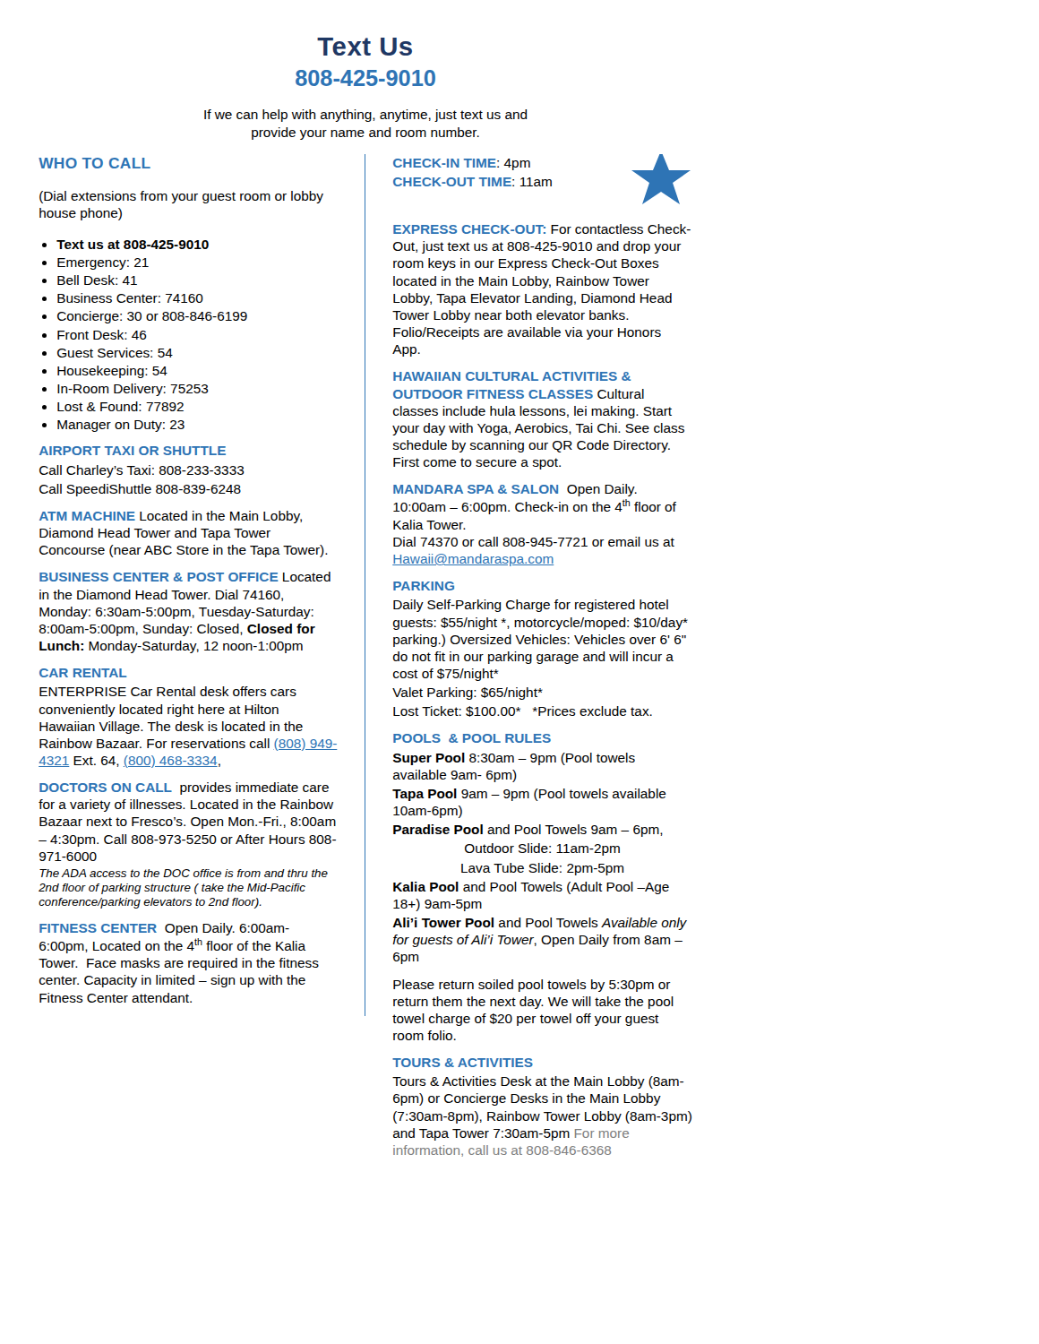Text Us
808-425-9010
If we can help with anything, anytime, just text us and provide your name and room number.
WHO TO CALL
(Dial extensions from your guest room or lobby house phone)
Text us at 808-425-9010
Emergency: 21
Bell Desk: 41
Business Center: 74160
Concierge: 30 or 808-846-6199
Front Desk: 46
Guest Services: 54
Housekeeping: 54
In-Room Delivery: 75253
Lost & Found: 77892
Manager on Duty: 23
AIRPORT TAXI OR SHUTTLE
Call Charley’s Taxi: 808-233-3333
Call SpeediShuttle 808-839-6248
ATM MACHINE Located in the Main Lobby, Diamond Head Tower and Tapa Tower Concourse (near ABC Store in the Tapa Tower).
BUSINESS CENTER & POST OFFICE Located in the Diamond Head Tower. Dial 74160, Monday: 6:30am-5:00pm, Tuesday-Saturday: 8:00am-5:00pm, Sunday: Closed, Closed for Lunch: Monday-Saturday, 12 noon-1:00pm
CAR RENTAL
ENTERPRISE Car Rental desk offers cars conveniently located right here at Hilton Hawaiian Village. The desk is located in the Rainbow Bazaar. For reservations call (808) 949-4321 Ext. 64, (800) 468-3334,
DOCTORS ON CALL provides immediate care for a variety of illnesses. Located in the Rainbow Bazaar next to Fresco’s. Open Mon.-Fri., 8:00am – 4:30pm. Call 808-973-5250 or After Hours 808-971-6000
The ADA access to the DOC office is from and thru the 2nd floor of parking structure ( take the Mid-Pacific conference/parking elevators to 2nd floor).
FITNESS CENTER Open Daily. 6:00am-6:00pm, Located on the 4th floor of the Kalia Tower. Face masks are required in the fitness center. Capacity in limited – sign up with the Fitness Center attendant.
CHECK-IN TIME: 4pm
CHECK-OUT TIME: 11am
EXPRESS CHECK-OUT: For contactless Check-Out, just text us at 808-425-9010 and drop your room keys in our Express Check-Out Boxes located in the Main Lobby, Rainbow Tower Lobby, Tapa Elevator Landing, Diamond Head Tower Lobby near both elevator banks. Folio/Receipts are available via your Honors App.
HAWAIIAN CULTURAL ACTIVITIES & OUTDOOR FITNESS CLASSES Cultural classes include hula lessons, lei making. Start your day with Yoga, Aerobics, Tai Chi. See class schedule by scanning our QR Code Directory. First come to secure a spot.
MANDARA SPA & SALON Open Daily. 10:00am – 6:00pm. Check-in on the 4th floor of Kalia Tower.
Dial 74370 or call 808-945-7721 or email us at Hawaii@mandaraspa.com
PARKING
Daily Self-Parking Charge for registered hotel guests: $55/night *, motorcycle/moped: $10/day* parking.) Oversized Vehicles: Vehicles over 6' 6" do not fit in our parking garage and will incur a cost of $75/night*
Valet Parking: $65/night*
Lost Ticket: $100.00* *Prices exclude tax.
POOLS & POOL RULES
Super Pool 8:30am – 9pm (Pool towels available 9am- 6pm)
Tapa Pool 9am – 9pm (Pool towels available 10am-6pm)
Paradise Pool and Pool Towels 9am – 6pm,
Outdoor Slide: 11am-2pm
Lava Tube Slide: 2pm-5pm
Kalia Pool and Pool Towels (Adult Pool –Age 18+) 9am-5pm
Ali’i Tower Pool and Pool Towels Available only for guests of Ali’i Tower, Open Daily from 8am – 6pm
Please return soiled pool towels by 5:30pm or return them the next day. We will take the pool towel charge of $20 per towel off your guest room folio.
TOURS & ACTIVITIES
Tours & Activities Desk at the Main Lobby (8am-6pm) or Concierge Desks in the Main Lobby (7:30am-8pm), Rainbow Tower Lobby (8am-3pm) and Tapa Tower 7:30am-5pm For more information, call us at 808-846-6368